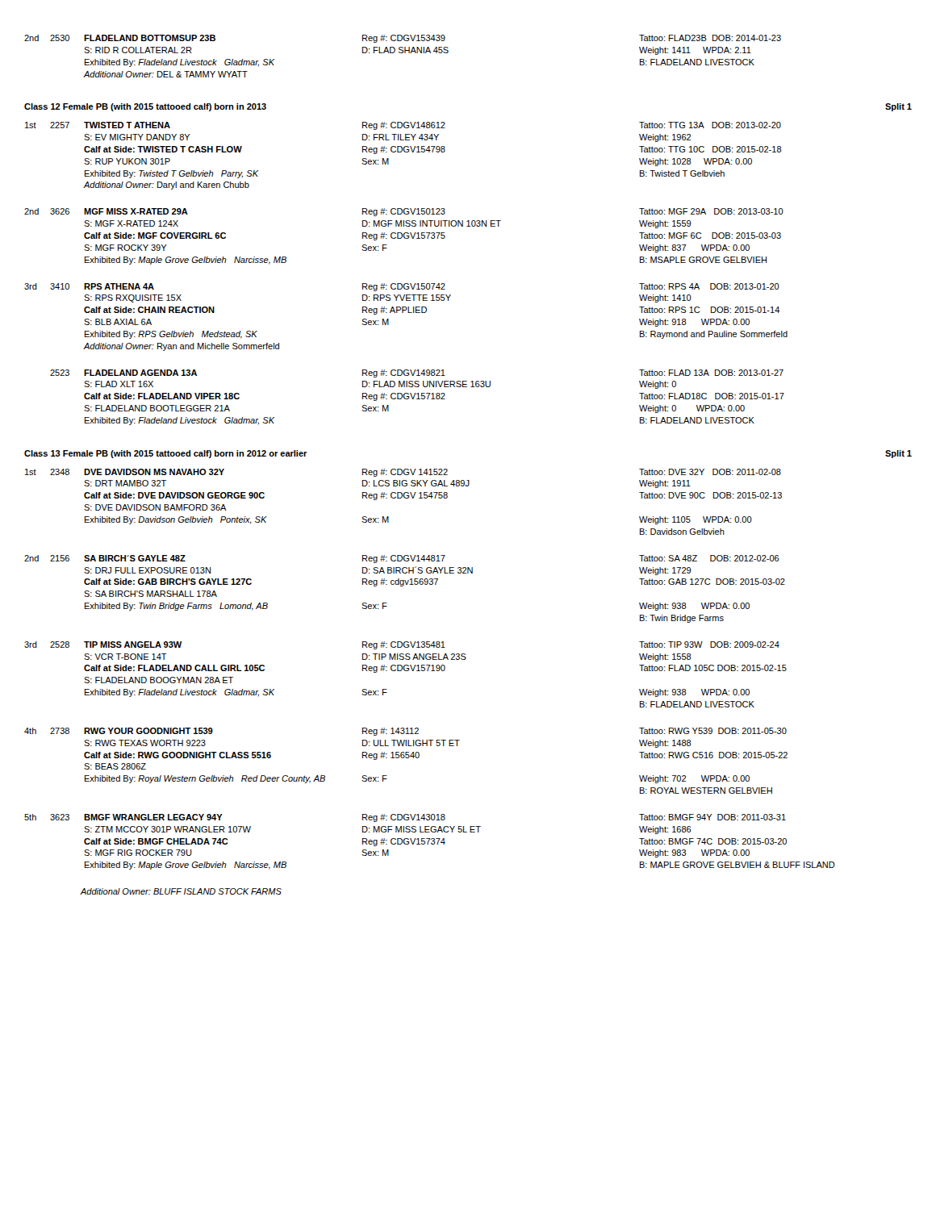2nd
2530
FLADELAND BOTTOMSUP 23B
S: RID R COLLATERAL 2R
Exhibited By: Fladeland Livestock Gladmar, SK
Additional Owner: DEL & TAMMY WYATT
Reg #: CDGV153439
D: FLAD SHANIA 45S
Tattoo: FLAD23B DOB: 2014-01-23
Weight: 1411 WPDA: 2.11
B: FLADELAND LIVESTOCK
Class 12 Female PB (with 2015 tattooed calf) born in 2013 Split 1
1st
2257
TWISTED T ATHENA
S: EV MIGHTY DANDY 8Y
Calf at Side: TWISTED T CASH FLOW
S: RUP YUKON 301P
Exhibited By: Twisted T Gelbvieh Parry, SK
Additional Owner: Daryl and Karen Chubb
Reg #: CDGV148612
D: FRL TILEY 434Y
Reg #: CDGV154798
Sex: M
Tattoo: TTG 13A DOB: 2013-02-20
Weight: 1962
Tattoo: TTG 10C DOB: 2015-02-18
Weight: 1028 WPDA: 0.00
B: Twisted T Gelbvieh
2nd
3626
MGF MISS X-RATED 29A
S: MGF X-RATED 124X
Calf at Side: MGF COVERGIRL 6C
S: MGF ROCKY 39Y
Exhibited By: Maple Grove Gelbvieh Narcisse, MB
Reg #: CDGV150123
D: MGF MISS INTUITION 103N ET
Reg #: CDGV157375
Sex: F
Tattoo: MGF 29A DOB: 2013-03-10
Weight: 1559
Tattoo: MGF 6C DOB: 2015-03-03
Weight: 837 WPDA: 0.00
B: MSAPLE GROVE GELBVIEH
3rd
3410
RPS ATHENA 4A
S: RPS RXQUISITE 15X
Calf at Side: CHAIN REACTION
S: BLB AXIAL 6A
Exhibited By: RPS Gelbvieh Medstead, SK
Additional Owner: Ryan and Michelle Sommerfeld
Reg #: CDGV150742
D: RPS YVETTE 155Y
Reg #: APPLIED
Sex: M
Tattoo: RPS 4A DOB: 2013-01-20
Weight: 1410
Tattoo: RPS 1C DOB: 2015-01-14
Weight: 918 WPDA: 0.00
B: Raymond and Pauline Sommerfeld
2523
FLADELAND AGENDA 13A
S: FLAD XLT 16X
Calf at Side: FLADELAND VIPER 18C
S: FLADELAND BOOTLEGGER 21A
Exhibited By: Fladeland Livestock Gladmar, SK
Reg #: CDGV149821
D: FLAD MISS UNIVERSE 163U
Reg #: CDGV157182
Sex: M
Tattoo: FLAD 13A DOB: 2013-01-27
Weight: 0
Tattoo: FLAD18C DOB: 2015-01-17
Weight: 0 WPDA: 0.00
B: FLADELAND LIVESTOCK
Class 13 Female PB (with 2015 tattooed calf) born in 2012 or earlier Split 1
1st
2348
DVE DAVIDSON MS NAVAHO 32Y
S: DRT MAMBO 32T
Calf at Side: DVE DAVIDSON GEORGE 90C
S: DVE DAVIDSON BAMFORD 36A
Exhibited By: Davidson Gelbvieh Ponteix, SK
Reg #: CDGV 141522
D: LCS BIG SKY GAL 489J
Reg #: CDGV 154758
Sex: M
Tattoo: DVE 32Y DOB: 2011-02-08
Weight: 1911
Tattoo: DVE 90C DOB: 2015-02-13
Weight: 1105 WPDA: 0.00
B: Davidson Gelbvieh
2nd
2156
SA BIRCH´S GAYLE 48Z
S: DRJ FULL EXPOSURE 013N
Calf at Side: GAB BIRCH'S GAYLE 127C
S: SA BIRCH'S MARSHALL 178A
Exhibited By: Twin Bridge Farms Lomond, AB
Reg #: CDGV144817
D: SA BIRCH´S GAYLE 32N
Reg #: cdgv156937
Sex: F
Tattoo: SA 48Z DOB: 2012-02-06
Weight: 1729
Tattoo: GAB 127C DOB: 2015-03-02
Weight: 938 WPDA: 0.00
B: Twin Bridge Farms
3rd
2528
TIP MISS ANGELA 93W
S: VCR T-BONE 14T
Calf at Side: FLADELAND CALL GIRL 105C
S: FLADELAND BOOGYMAN 28A ET
Exhibited By: Fladeland Livestock Gladmar, SK
Reg #: CDGV135481
D: TIP MISS ANGELA 23S
Reg #: CDGV157190
Sex: F
Tattoo: TIP 93W DOB: 2009-02-24
Weight: 1558
Tattoo: FLAD 105C DOB: 2015-02-15
Weight: 938 WPDA: 0.00
B: FLADELAND LIVESTOCK
4th
2738
RWG YOUR GOODNIGHT 1539
S: RWG TEXAS WORTH 9223
Calf at Side: RWG GOODNIGHT CLASS 5516
S: BEAS 2806Z
Exhibited By: Royal Western Gelbvieh Red Deer County, AB
Reg #: 143112
D: ULL TWILIGHT 5T ET
Reg #: 156540
Sex: F
Tattoo: RWG Y539 DOB: 2011-05-30
Weight: 1488
Tattoo: RWG C516 DOB: 2015-05-22
Weight: 702 WPDA: 0.00
B: ROYAL WESTERN GELBVIEH
5th
3623
BMGF WRANGLER LEGACY 94Y
S: ZTM MCCOY 301P WRANGLER 107W
Calf at Side: BMGF CHELADA 74C
S: MGF RIG ROCKER 79U
Exhibited By: Maple Grove Gelbvieh Narcisse, MB
Reg #: CDGV143018
D: MGF MISS LEGACY 5L ET
Reg #: CDGV157374
Sex: M
Tattoo: BMGF 94Y DOB: 2011-03-31
Weight: 1686
Tattoo: BMGF 74C DOB: 2015-03-20
Weight: 983 WPDA: 0.00
B: MAPLE GROVE GELBVIEH & BLUFF ISLAND
Additional Owner: BLUFF ISLAND STOCK FARMS